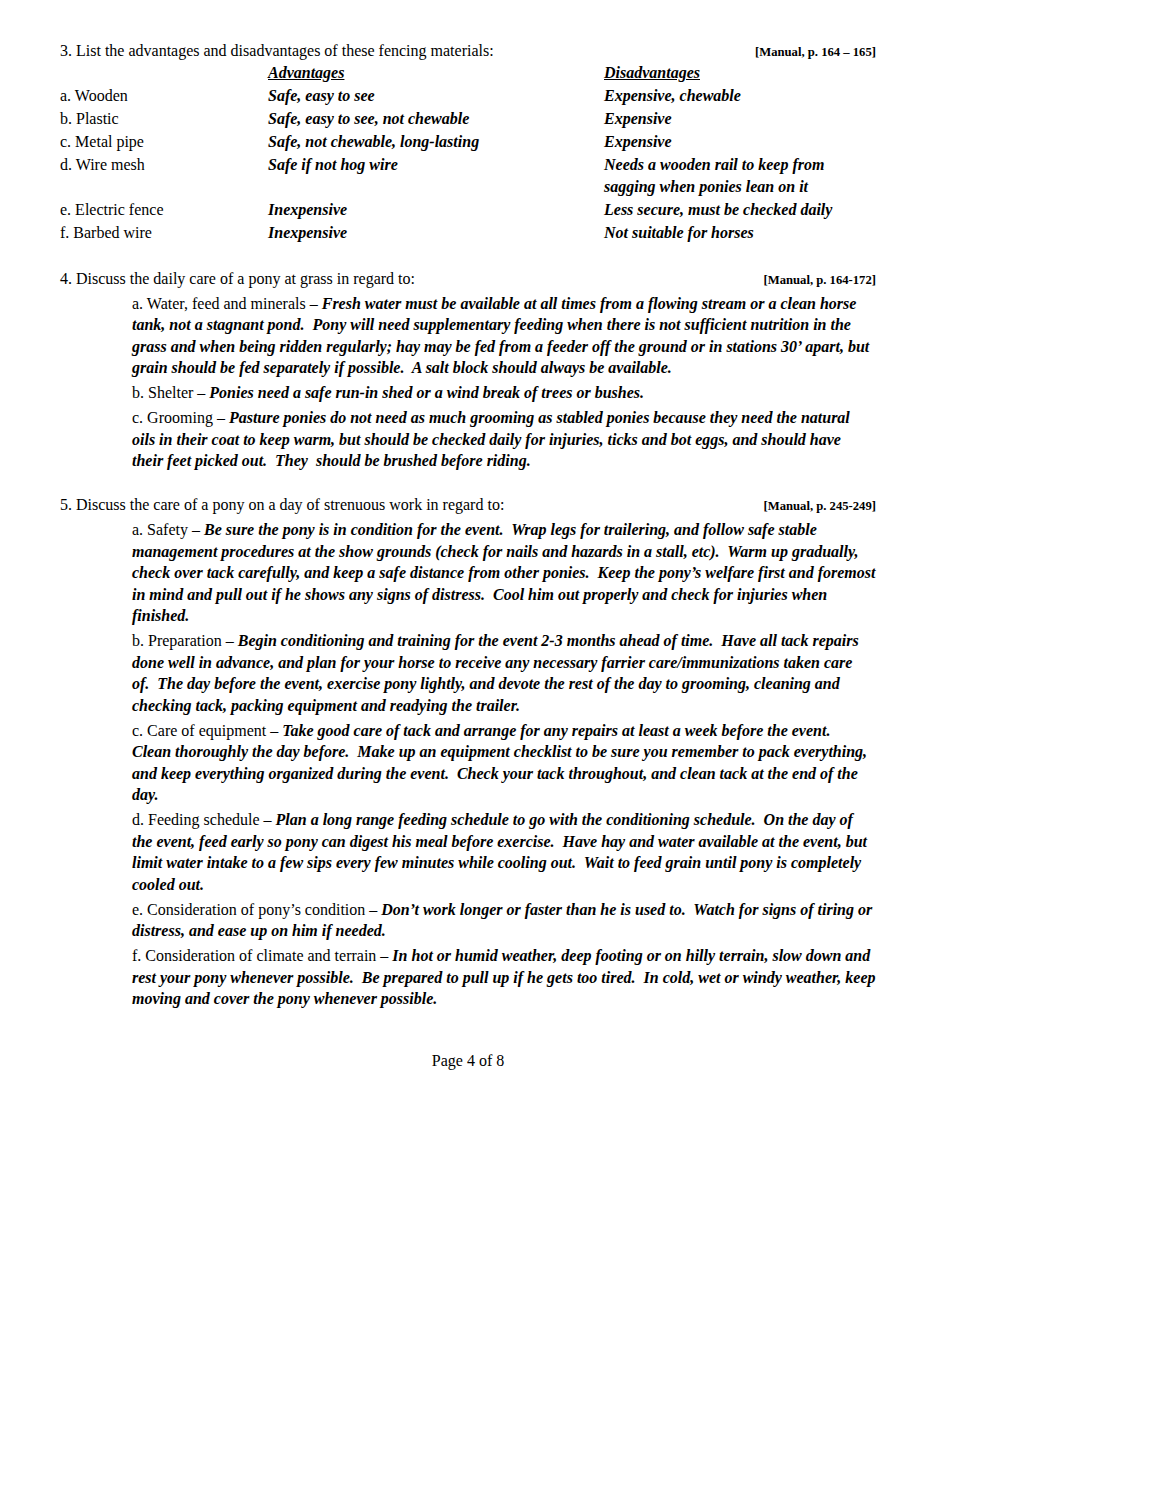3. List the advantages and disadvantages of these fencing materials:
[Manual, p. 164 – 165]
| | Advantages | Disadvantages |
| a. Wooden | Safe, easy to see | Expensive, chewable |
| b. Plastic | Safe, easy to see, not chewable | Expensive |
| c. Metal pipe | Safe, not chewable, long-lasting | Expensive |
| d. Wire mesh | Safe if not hog wire | Needs a wooden rail to keep from sagging when ponies lean on it |
| e. Electric fence | Inexpensive | Less secure, must be checked daily |
| f. Barbed wire | Inexpensive | Not suitable for horses |
4. Discuss the daily care of a pony at grass in regard to:
[Manual, p. 164-172]
a. Water, feed and minerals – Fresh water must be available at all times from a flowing stream or a clean horse tank, not a stagnant pond. Pony will need supplementary feeding when there is not sufficient nutrition in the grass and when being ridden regularly; hay may be fed from a feeder off the ground or in stations 30’ apart, but grain should be fed separately if possible. A salt block should always be available.
b. Shelter – Ponies need a safe run-in shed or a wind break of trees or bushes.
c. Grooming – Pasture ponies do not need as much grooming as stabled ponies because they need the natural oils in their coat to keep warm, but should be checked daily for injuries, ticks and bot eggs, and should have their feet picked out. They should be brushed before riding.
5. Discuss the care of a pony on a day of strenuous work in regard to:
[Manual, p. 245-249]
a. Safety – Be sure the pony is in condition for the event. Wrap legs for trailering, and follow safe stable management procedures at the show grounds (check for nails and hazards in a stall, etc). Warm up gradually, check over tack carefully, and keep a safe distance from other ponies. Keep the pony’s welfare first and foremost in mind and pull out if he shows any signs of distress. Cool him out properly and check for injuries when finished.
b. Preparation – Begin conditioning and training for the event 2-3 months ahead of time. Have all tack repairs done well in advance, and plan for your horse to receive any necessary farrier care/immunizations taken care of. The day before the event, exercise pony lightly, and devote the rest of the day to grooming, cleaning and checking tack, packing equipment and readying the trailer.
c. Care of equipment – Take good care of tack and arrange for any repairs at least a week before the event. Clean thoroughly the day before. Make up an equipment checklist to be sure you remember to pack everything, and keep everything organized during the event. Check your tack throughout, and clean tack at the end of the day.
d. Feeding schedule – Plan a long range feeding schedule to go with the conditioning schedule. On the day of the event, feed early so pony can digest his meal before exercise. Have hay and water available at the event, but limit water intake to a few sips every few minutes while cooling out. Wait to feed grain until pony is completely cooled out.
e. Consideration of pony’s condition – Don’t work longer or faster than he is used to. Watch for signs of tiring or distress, and ease up on him if needed.
f. Consideration of climate and terrain – In hot or humid weather, deep footing or on hilly terrain, slow down and rest your pony whenever possible. Be prepared to pull up if he gets too tired. In cold, wet or windy weather, keep moving and cover the pony whenever possible.
Page 4 of 8